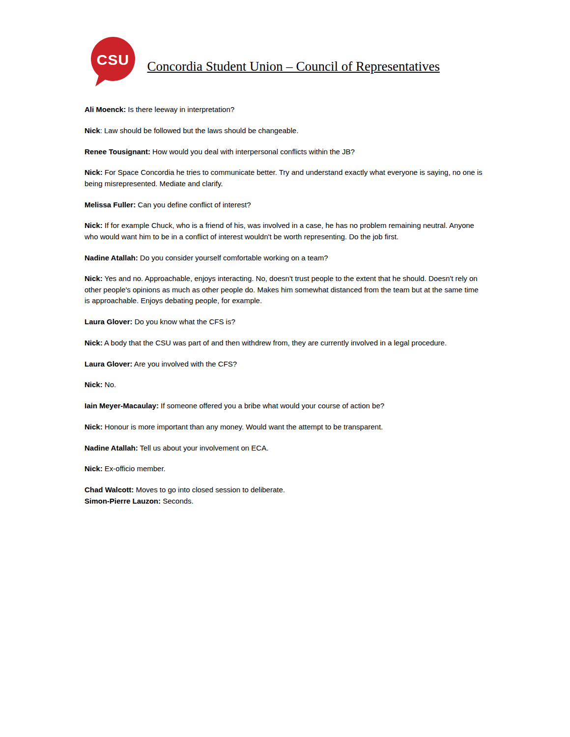CSU
Concordia Student Union – Council of Representatives
Ali Moenck: Is there leeway in interpretation?
Nick: Law should be followed but the laws should be changeable.
Renee Tousignant: How would you deal with interpersonal conflicts within the JB?
Nick: For Space Concordia he tries to communicate better. Try and understand exactly what everyone is saying, no one is being misrepresented. Mediate and clarify.
Melissa Fuller: Can you define conflict of interest?
Nick: If for example Chuck, who is a friend of his, was involved in a case, he has no problem remaining neutral. Anyone who would want him to be in a conflict of interest wouldn't be worth representing. Do the job first.
Nadine Atallah: Do you consider yourself comfortable working on a team?
Nick: Yes and no. Approachable, enjoys interacting. No, doesn't trust people to the extent that he should. Doesn't rely on other people's opinions as much as other people do. Makes him somewhat distanced from the team but at the same time is approachable. Enjoys debating people, for example.
Laura Glover: Do you know what the CFS is?
Nick: A body that the CSU was part of and then withdrew from, they are currently involved in a legal procedure.
Laura Glover: Are you involved with the CFS?
Nick: No.
Iain Meyer-Macaulay: If someone offered you a bribe what would your course of action be?
Nick: Honour is more important than any money. Would want the attempt to be transparent.
Nadine Atallah: Tell us about your involvement on ECA.
Nick: Ex-officio member.
Chad Walcott: Moves to go into closed session to deliberate.
Simon-Pierre Lauzon: Seconds.